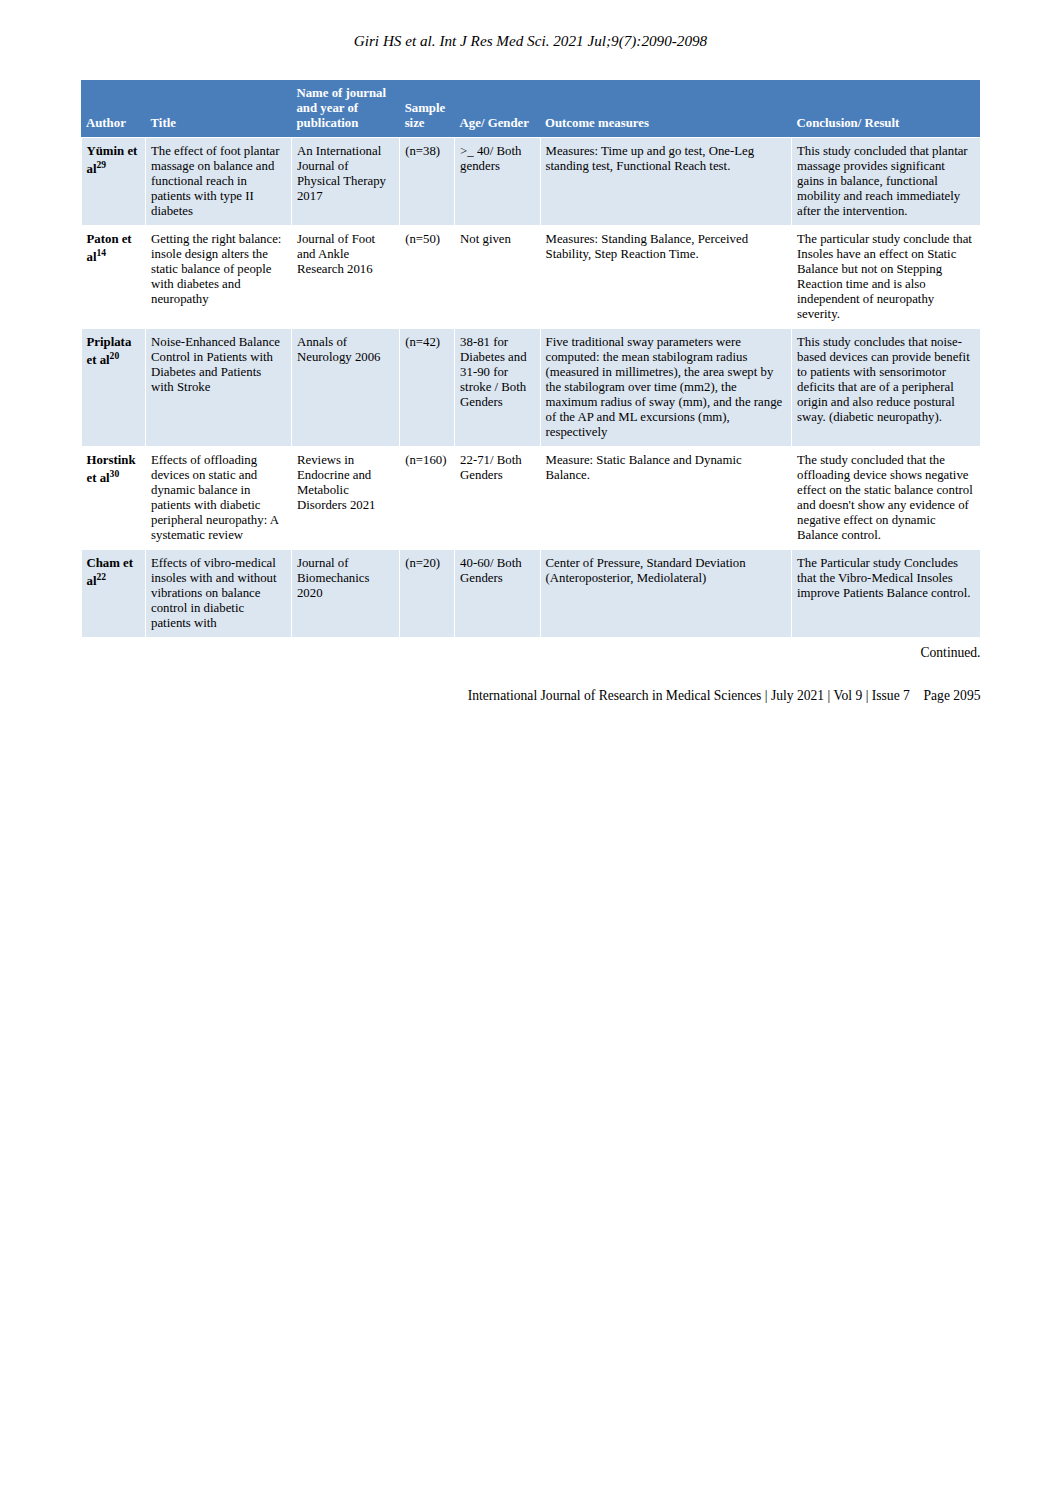Giri HS et al. Int J Res Med Sci. 2021 Jul;9(7):2090-2098
| Author | Title | Name of journal and year of publication | Sample size | Age/ Gender | Outcome measures | Conclusion/ Result |
| --- | --- | --- | --- | --- | --- | --- |
| Yümin et al 29 | The effect of foot plantar massage on balance and functional reach in patients with type II diabetes | An International Journal of Physical Therapy 2017 | (n=38) | >_ 40/ Both genders | Measures: Time up and go test, One-Leg standing test, Functional Reach test. | This study concluded that plantar massage provides significant gains in balance, functional mobility and reach immediately after the intervention. |
| Paton et al 14 | Getting the right balance: insole design alters the static balance of people with diabetes and neuropathy | Journal of Foot and Ankle Research 2016 | (n=50) | Not given | Measures: Standing Balance, Perceived Stability, Step Reaction Time. | The particular study conclude that Insoles have an effect on Static Balance but not on Stepping Reaction time and is also independent of neuropathy severity. |
| Priplata et al 20 | Noise-Enhanced Balance Control in Patients with Diabetes and Patients with Stroke | Annals of Neurology 2006 | (n=42) | 38-81 for Diabetes and 31-90 for stroke / Both Genders | Five traditional sway parameters were computed: the mean stabilogram radius (measured in millimetres), the area swept by the stabilogram over time (mm2), the maximum radius of sway (mm), and the range of the AP and ML excursions (mm), respectively | This study concludes that noise-based devices can provide benefit to patients with sensorimotor deficits that are of a peripheral origin and also reduce postural sway. (diabetic neuropathy). |
| Horstink et al 30 | Effects of offloading devices on static and dynamic balance in patients with diabetic peripheral neuropathy: A systematic review | Reviews in Endocrine and Metabolic Disorders 2021 | (n=160) | 22-71/ Both Genders | Measure: Static Balance and Dynamic Balance. | The study concluded that the offloading device shows negative effect on the static balance control and doesn't show any evidence of negative effect on dynamic Balance control. |
| Cham et al 22 | Effects of vibro-medical insoles with and without vibrations on balance control in diabetic patients with | Journal of Biomechanics 2020 | (n=20) | 40-60/ Both Genders | Center of Pressure, Standard Deviation (Anteroposterior, Mediolateral) | The Particular study Concludes that the Vibro-Medical Insoles improve Patients Balance control. |
Continued.
International Journal of Research in Medical Sciences | July 2021 | Vol 9 | Issue 7 Page 2095